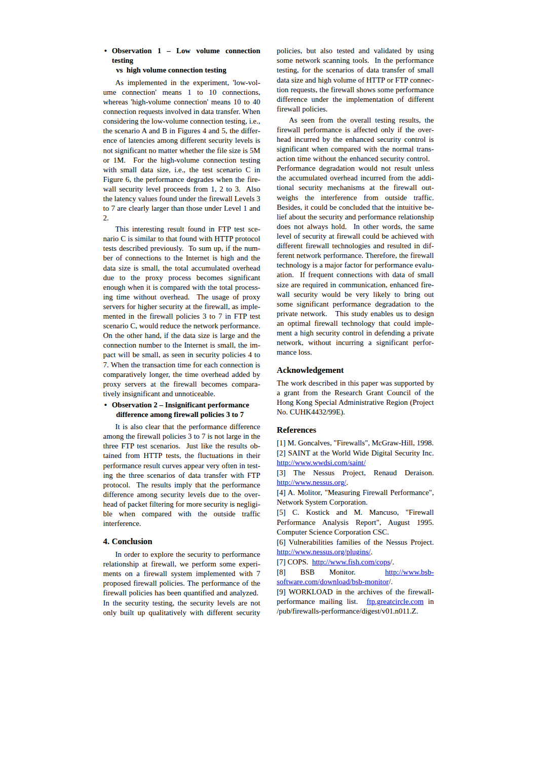Observation 1 – Low volume connection testing vs high volume connection testing
As implemented in the experiment, 'low-volume connection' means 1 to 10 connections, whereas 'high-volume connection' means 10 to 40 connection requests involved in data transfer. When considering the low-volume connection testing, i.e., the scenario A and B in Figures 4 and 5, the difference of latencies among different security levels is not significant no matter whether the file size is 5M or 1M. For the high-volume connection testing with small data size, i.e., the test scenario C in Figure 6, the performance degrades when the firewall security level proceeds from 1, 2 to 3. Also the latency values found under the firewall Levels 3 to 7 are clearly larger than those under Level 1 and 2.
This interesting result found in FTP test scenario C is similar to that found with HTTP protocol tests described previously. To sum up, if the number of connections to the Internet is high and the data size is small, the total accumulated overhead due to the proxy process becomes significant enough when it is compared with the total processing time without overhead. The usage of proxy servers for higher security at the firewall, as implemented in the firewall policies 3 to 7 in FTP test scenario C, would reduce the network performance. On the other hand, if the data size is large and the connection number to the Internet is small, the impact will be small, as seen in security policies 4 to 7. When the transaction time for each connection is comparatively longer, the time overhead added by proxy servers at the firewall becomes comparatively insignificant and unnoticeable.
Observation 2 – Insignificant performance difference among firewall policies 3 to 7
It is also clear that the performance difference among the firewall policies 3 to 7 is not large in the three FTP test scenarios. Just like the results obtained from HTTP tests, the fluctuations in their performance result curves appear very often in testing the three scenarios of data transfer with FTP protocol. The results imply that the performance difference among security levels due to the overhead of packet filtering for more security is negligible when compared with the outside traffic interference.
4. Conclusion
In order to explore the security to performance relationship at firewall, we perform some experiments on a firewall system implemented with 7 proposed firewall policies. The performance of the firewall policies has been quantified and analyzed. In the security testing, the security levels are not only built up qualitatively with different security policies, but also tested and validated by using some network scanning tools. In the performance testing, for the scenarios of data transfer of small data size and high volume of HTTP or FTP connection requests, the firewall shows some performance difference under the implementation of different firewall policies.
As seen from the overall testing results, the firewall performance is affected only if the overhead incurred by the enhanced security control is significant when compared with the normal transaction time without the enhanced security control. Performance degradation would not result unless the accumulated overhead incurred from the additional security mechanisms at the firewall outweighs the interference from outside traffic. Besides, it could be concluded that the intuitive belief about the security and performance relationship does not always hold. In other words, the same level of security at firewall could be achieved with different firewall technologies and resulted in different network performance. Therefore, the firewall technology is a major factor for performance evaluation. If frequent connections with data of small size are required in communication, enhanced firewall security would be very likely to bring out some significant performance degradation to the private network. This study enables us to design an optimal firewall technology that could implement a high security control in defending a private network, without incurring a significant performance loss.
Acknowledgement
The work described in this paper was supported by a grant from the Research Grant Council of the Hong Kong Special Administrative Region (Project No. CUHK4432/99E).
References
[1] M. Goncalves, "Firewalls", McGraw-Hill, 1998.
[2] SAINT at the World Wide Digital Security Inc. http://www.wwdsi.com/saint/
[3] The Nessus Project, Renaud Deraison. http://www.nessus.org/.
[4] A. Molitor, "Measuring Firewall Performance", Network System Corporation.
[5] C. Kostick and M. Mancuso, "Firewall Performance Analysis Report", August 1995. Computer Science Corporation CSC.
[6] Vulnerabilities families of the Nessus Project. http://www.nessus.org/plugins/.
[7] COPS. http://www.fish.com/cops/.
[8] BSB Monitor. http://www.bsb-software.com/download/bsb-monitor/.
[9] WORKLOAD in the archives of the firewall-performance mailing list. ftp.greatcircle.com in /pub/firewalls-performance/digest/v01.n011.Z.